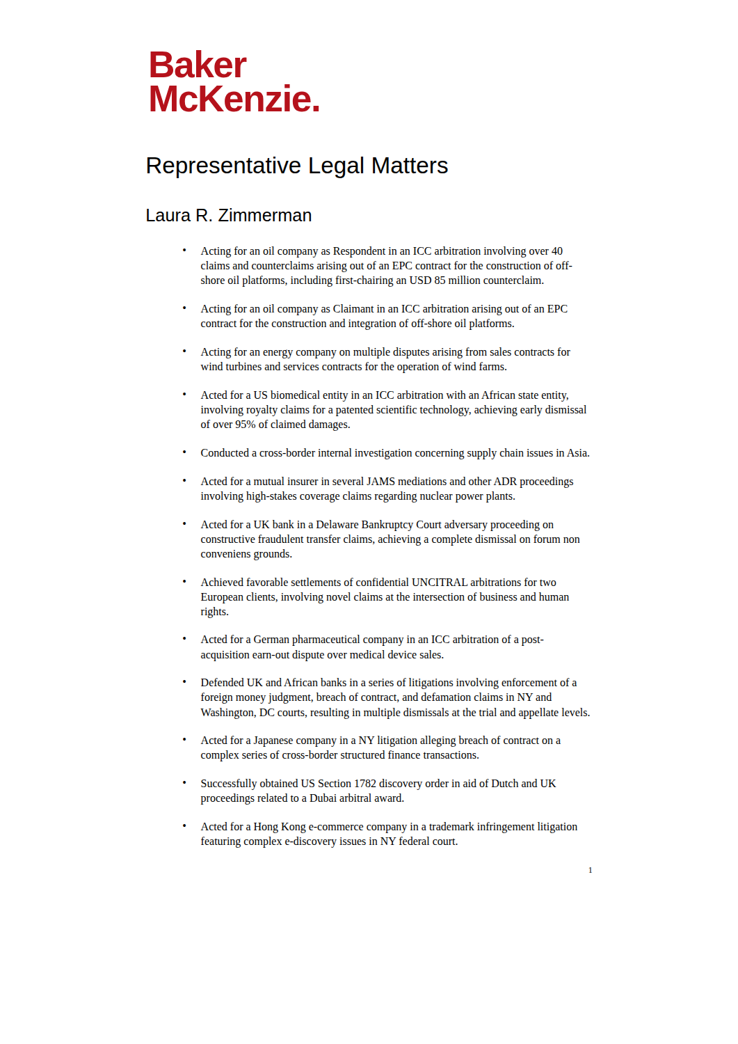Baker
McKenzie.
Representative Legal Matters
Laura R. Zimmerman
Acting for an oil company as Respondent in an ICC arbitration involving over 40 claims and counterclaims arising out of an EPC contract for the construction of off-shore oil platforms, including first-chairing an USD 85 million counterclaim.
Acting for an oil company as Claimant in an ICC arbitration arising out of an EPC contract for the construction and integration of off-shore oil platforms.
Acting for an energy company on multiple disputes arising from sales contracts for wind turbines and services contracts for the operation of wind farms.
Acted for a US biomedical entity in an ICC arbitration with an African state entity, involving royalty claims for a patented scientific technology, achieving early dismissal of over 95% of claimed damages.
Conducted a cross-border internal investigation concerning supply chain issues in Asia.
Acted for a mutual insurer in several JAMS mediations and other ADR proceedings involving high-stakes coverage claims regarding nuclear power plants.
Acted for a UK bank in a Delaware Bankruptcy Court adversary proceeding on constructive fraudulent transfer claims, achieving a complete dismissal on forum non conveniens grounds.
Achieved favorable settlements of confidential UNCITRAL arbitrations for two European clients, involving novel claims at the intersection of business and human rights.
Acted for a German pharmaceutical company in an ICC arbitration of a post-acquisition earn-out dispute over medical device sales.
Defended UK and African banks in a series of litigations involving enforcement of a foreign money judgment, breach of contract, and defamation claims in NY and Washington, DC courts, resulting in multiple dismissals at the trial and appellate levels.
Acted for a Japanese company in a NY litigation alleging breach of contract on a complex series of cross-border structured finance transactions.
Successfully obtained US Section 1782 discovery order in aid of Dutch and UK proceedings related to a Dubai arbitral award.
Acted for a Hong Kong e-commerce company in a trademark infringement litigation featuring complex e-discovery issues in NY federal court.
1